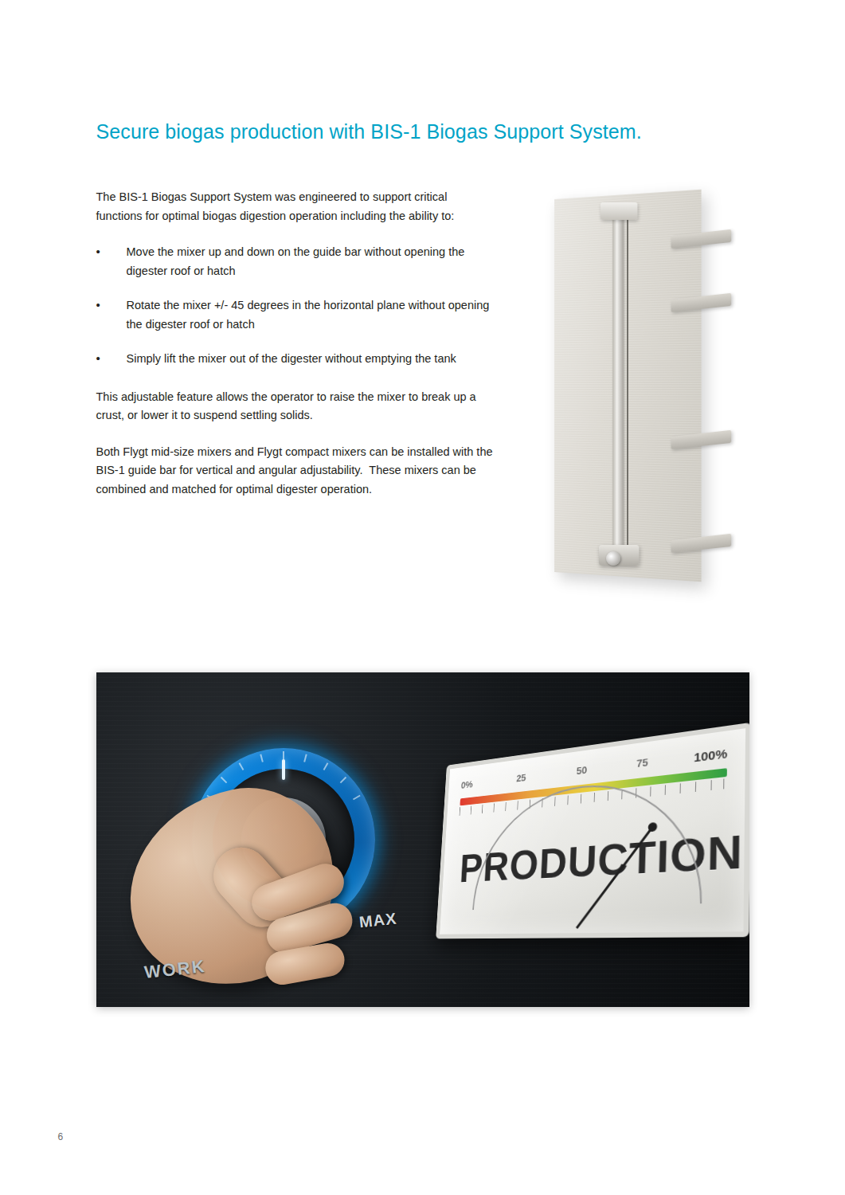Secure biogas production with BIS-1 Biogas Support System.
The BIS-1 Biogas Support System was engineered to support critical functions for optimal biogas digestion operation including the ability to:
Move the mixer up and down on the guide bar without opening the digester roof or hatch
Rotate the mixer +/- 45 degrees in the horizontal plane without opening the digester roof or hatch
Simply lift the mixer out of the digester without emptying the tank
This adjustable feature allows the operator to raise the mixer to break up a crust, or lower it to suspend settling solids.
Both Flygt mid-size mixers and Flygt compact mixers can be installed with the BIS-1 guide bar for vertical and angular adjustability. These mixers can be combined and matched for optimal digester operation.
MAX
WORK
0% 25 50 75 100%
PRODUCTION
6